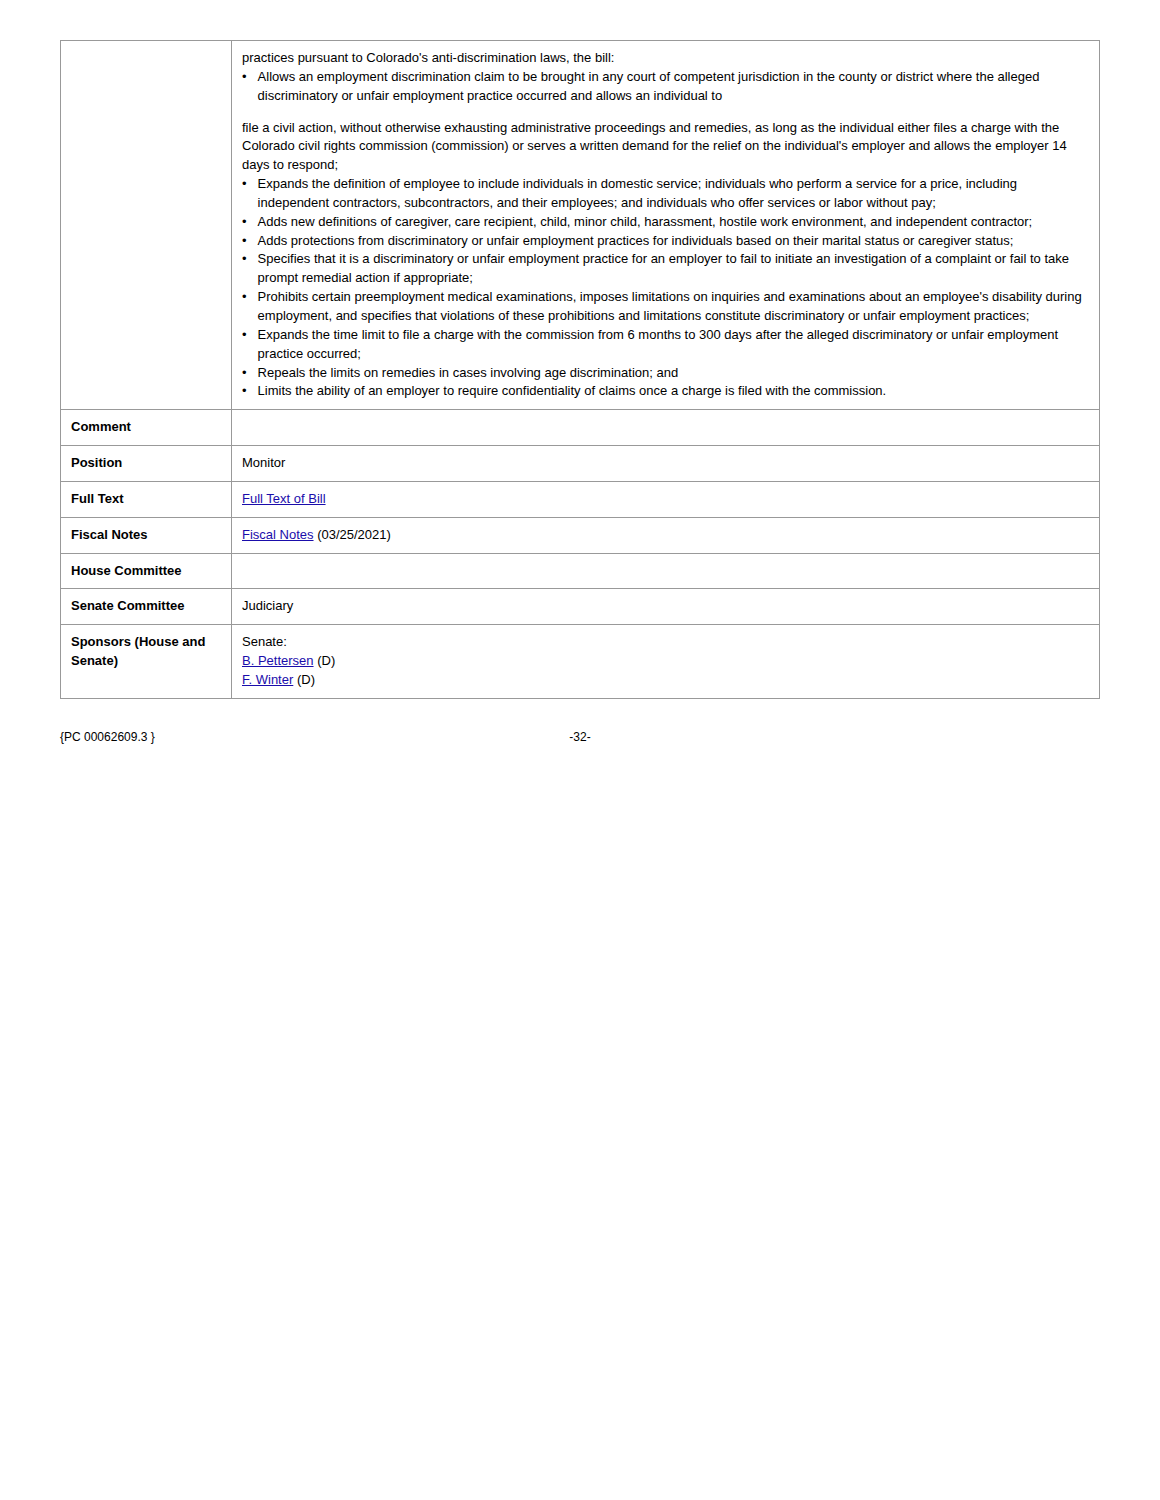| | practices pursuant to Colorado's anti-discrimination laws, the bill: Allows an employment discrimination claim to be brought in any court of competent jurisdiction in the county or district where the alleged discriminatory or unfair employment practice occurred and allows an individual to file a civil action, without otherwise exhausting administrative proceedings and remedies, as long as the individual either files a charge with the Colorado civil rights commission (commission) or serves a written demand for the relief on the individual's employer and allows the employer 14 days to respond; Expands the definition of employee to include individuals in domestic service; individuals who perform a service for a price, including independent contractors, subcontractors, and their employees; and individuals who offer services or labor without pay; Adds new definitions of caregiver, care recipient, child, minor child, harassment, hostile work environment, and independent contractor; Adds protections from discriminatory or unfair employment practices for individuals based on their marital status or caregiver status; Specifies that it is a discriminatory or unfair employment practice for an employer to fail to initiate an investigation of a complaint or fail to take prompt remedial action if appropriate; Prohibits certain preemployment medical examinations, imposes limitations on inquiries and examinations about an employee's disability during employment, and specifies that violations of these prohibitions and limitations constitute discriminatory or unfair employment practices; Expands the time limit to file a charge with the commission from 6 months to 300 days after the alleged discriminatory or unfair employment practice occurred; Repeals the limits on remedies in cases involving age discrimination; and Limits the ability of an employer to require confidentiality of claims once a charge is filed with the commission. |
| Comment | |
| Position | Monitor |
| Full Text | Full Text of Bill |
| Fiscal Notes | Fiscal Notes (03/25/2021) |
| House Committee | |
| Senate Committee | Judiciary |
| Sponsors (House and Senate) | Senate: B. Pettersen (D) F. Winter (D) |
{PC 00062609.3 }
-32-